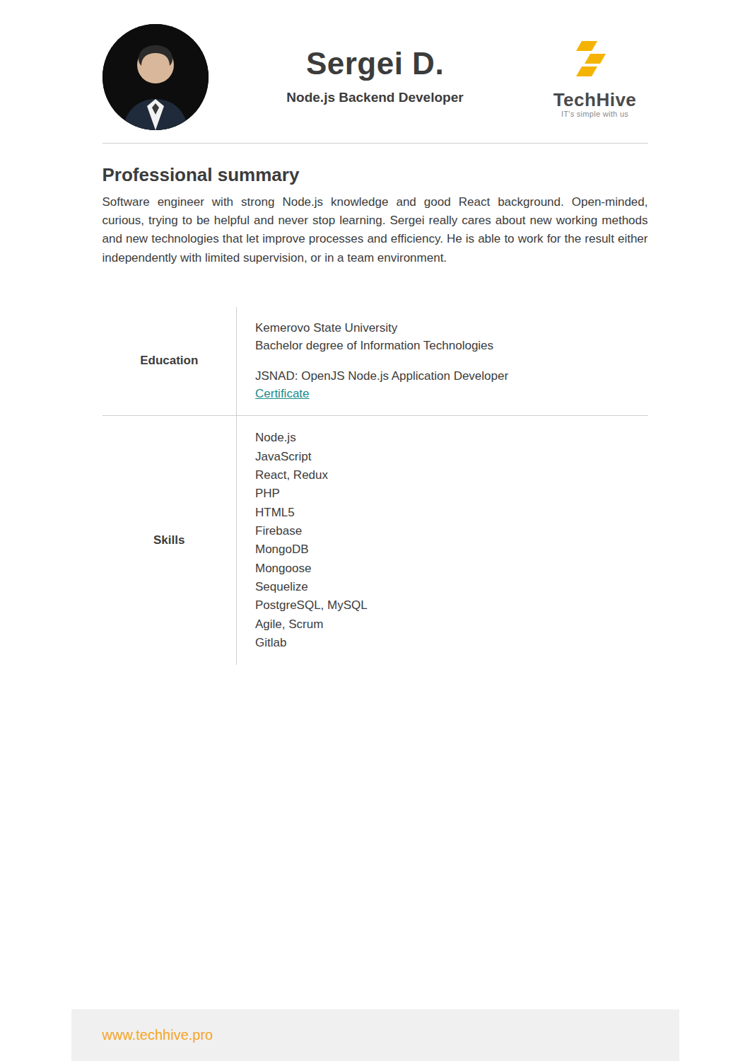Sergei D.
Node.js Backend Developer
TechHive
IT's simple with us
Professional summary
Software engineer with strong Node.js knowledge and good React background. Open-minded, curious, trying to be helpful and never stop learning. Sergei really cares about new working methods and new technologies that let improve processes and efficiency. He is able to work for the result either independently with limited supervision, or in a team environment.
| Education | Kemerovo State University Bachelor degree of Information Technologies JSNAD: OpenJS Node.js Application Developer Certificate |
| Skills | Node.js JavaScript React, Redux PHP HTML5 Firebase MongoDB Mongoose Sequelize PostgreSQL, MySQL Agile, Scrum Gitlab |
www.techhive.pro